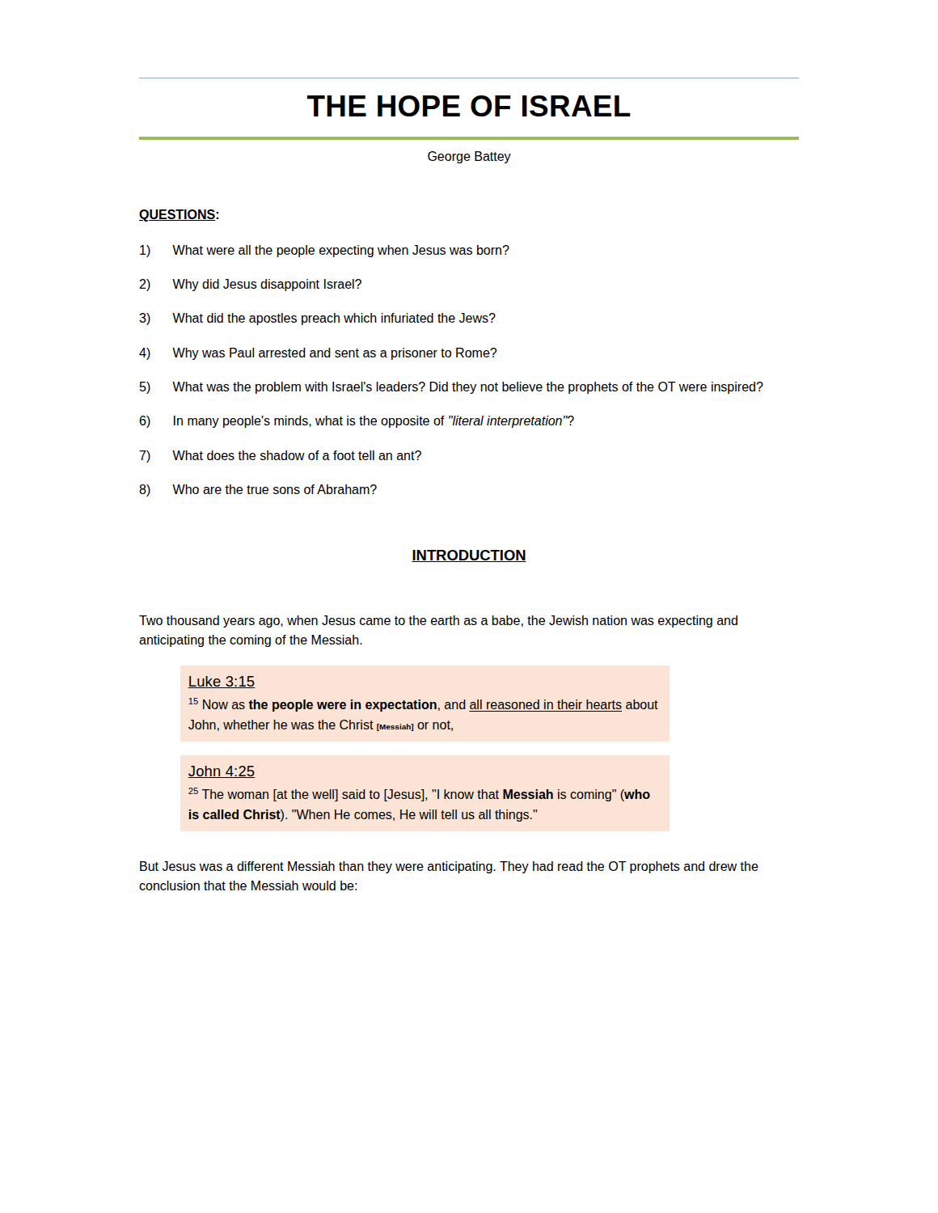THE HOPE OF ISRAEL
George Battey
QUESTIONS:
What were all the people expecting when Jesus was born?
Why did Jesus disappoint Israel?
What did the apostles preach which infuriated the Jews?
Why was Paul arrested and sent as a prisoner to Rome?
What was the problem with Israel's leaders? Did they not believe the prophets of the OT were inspired?
In many people's minds, what is the opposite of "literal interpretation"?
What does the shadow of a foot tell an ant?
Who are the true sons of Abraham?
INTRODUCTION
Two thousand years ago, when Jesus came to the earth as a babe, the Jewish nation was expecting and anticipating the coming of the Messiah.
Luke 3:15
15 Now as the people were in expectation, and all reasoned in their hearts about John, whether he was the Christ [Messiah] or not,
John 4:25
25 The woman [at the well] said to [Jesus], "I know that Messiah is coming" (who is called Christ). "When He comes, He will tell us all things."
But Jesus was a different Messiah than they were anticipating. They had read the OT prophets and drew the conclusion that the Messiah would be: